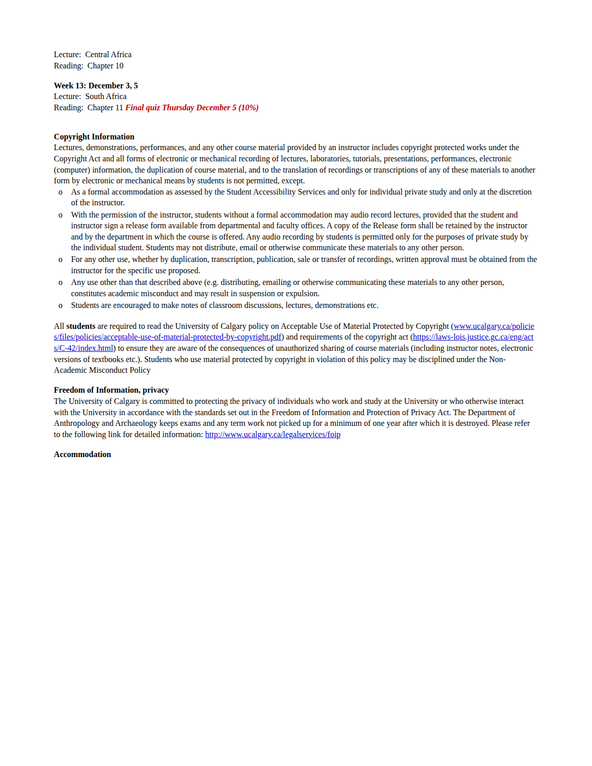Lecture: Central Africa
Reading: Chapter 10
Week 13: December 3, 5
Lecture: South Africa
Reading: Chapter 11 Final quiz Thursday December 5 (10%)
Copyright Information
Lectures, demonstrations, performances, and any other course material provided by an instructor includes copyright protected works under the Copyright Act and all forms of electronic or mechanical recording of lectures, laboratories, tutorials, presentations, performances, electronic (computer) information, the duplication of course material, and to the translation of recordings or transcriptions of any of these materials to another form by electronic or mechanical means by students is not permitted, except.
As a formal accommodation as assessed by the Student Accessibility Services and only for individual private study and only at the discretion of the instructor.
With the permission of the instructor, students without a formal accommodation may audio record lectures, provided that the student and instructor sign a release form available from departmental and faculty offices. A copy of the Release form shall be retained by the instructor and by the department in which the course is offered. Any audio recording by students is permitted only for the purposes of private study by the individual student. Students may not distribute, email or otherwise communicate these materials to any other person.
For any other use, whether by duplication, transcription, publication, sale or transfer of recordings, written approval must be obtained from the instructor for the specific use proposed.
Any use other than that described above (e.g. distributing, emailing or otherwise communicating these materials to any other person, constitutes academic misconduct and may result in suspension or expulsion.
Students are encouraged to make notes of classroom discussions, lectures, demonstrations etc.
All students are required to read the University of Calgary policy on Acceptable Use of Material Protected by Copyright (www.ucalgary.ca/policies/files/policies/acceptable-use-of-material-protected-by-copyright.pdf) and requirements of the copyright act (https://laws-lois.justice.gc.ca/eng/acts/C-42/index.html) to ensure they are aware of the consequences of unauthorized sharing of course materials (including instructor notes, electronic versions of textbooks etc.). Students who use material protected by copyright in violation of this policy may be disciplined under the Non-Academic Misconduct Policy
Freedom of Information, privacy
The University of Calgary is committed to protecting the privacy of individuals who work and study at the University or who otherwise interact with the University in accordance with the standards set out in the Freedom of Information and Protection of Privacy Act. The Department of Anthropology and Archaeology keeps exams and any term work not picked up for a minimum of one year after which it is destroyed. Please refer to the following link for detailed information: http://www.ucalgary.ca/legalservices/foip
Accommodation